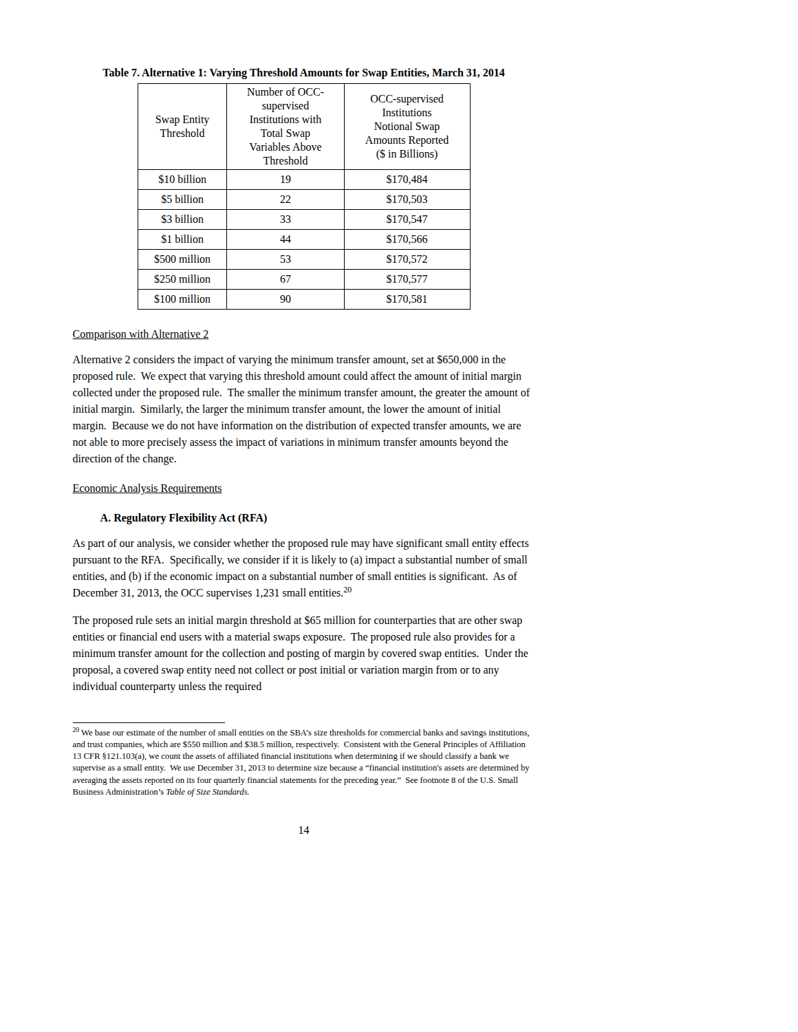Table 7. Alternative 1: Varying Threshold Amounts for Swap Entities, March 31, 2014
| Swap Entity Threshold | Number of OCC- supervised Institutions with Total Swap Variables Above Threshold | OCC-supervised Institutions Notional Swap Amounts Reported ($ in Billions) |
| --- | --- | --- |
| $10 billion | 19 | $170,484 |
| $5 billion | 22 | $170,503 |
| $3 billion | 33 | $170,547 |
| $1 billion | 44 | $170,566 |
| $500 million | 53 | $170,572 |
| $250 million | 67 | $170,577 |
| $100 million | 90 | $170,581 |
Comparison with Alternative 2
Alternative 2 considers the impact of varying the minimum transfer amount, set at $650,000 in the proposed rule. We expect that varying this threshold amount could affect the amount of initial margin collected under the proposed rule. The smaller the minimum transfer amount, the greater the amount of initial margin. Similarly, the larger the minimum transfer amount, the lower the amount of initial margin. Because we do not have information on the distribution of expected transfer amounts, we are not able to more precisely assess the impact of variations in minimum transfer amounts beyond the direction of the change.
Economic Analysis Requirements
A. Regulatory Flexibility Act (RFA)
As part of our analysis, we consider whether the proposed rule may have significant small entity effects pursuant to the RFA. Specifically, we consider if it is likely to (a) impact a substantial number of small entities, and (b) if the economic impact on a substantial number of small entities is significant. As of December 31, 2013, the OCC supervises 1,231 small entities.20
The proposed rule sets an initial margin threshold at $65 million for counterparties that are other swap entities or financial end users with a material swaps exposure. The proposed rule also provides for a minimum transfer amount for the collection and posting of margin by covered swap entities. Under the proposal, a covered swap entity need not collect or post initial or variation margin from or to any individual counterparty unless the required
20 We base our estimate of the number of small entities on the SBA’s size thresholds for commercial banks and savings institutions, and trust companies, which are $550 million and $38.5 million, respectively. Consistent with the General Principles of Affiliation 13 CFR §121.103(a), we count the assets of affiliated financial institutions when determining if we should classify a bank we supervise as a small entity. We use December 31, 2013 to determine size because a “financial institution's assets are determined by averaging the assets reported on its four quarterly financial statements for the preceding year.” See footnote 8 of the U.S. Small Business Administration’s Table of Size Standards.
14